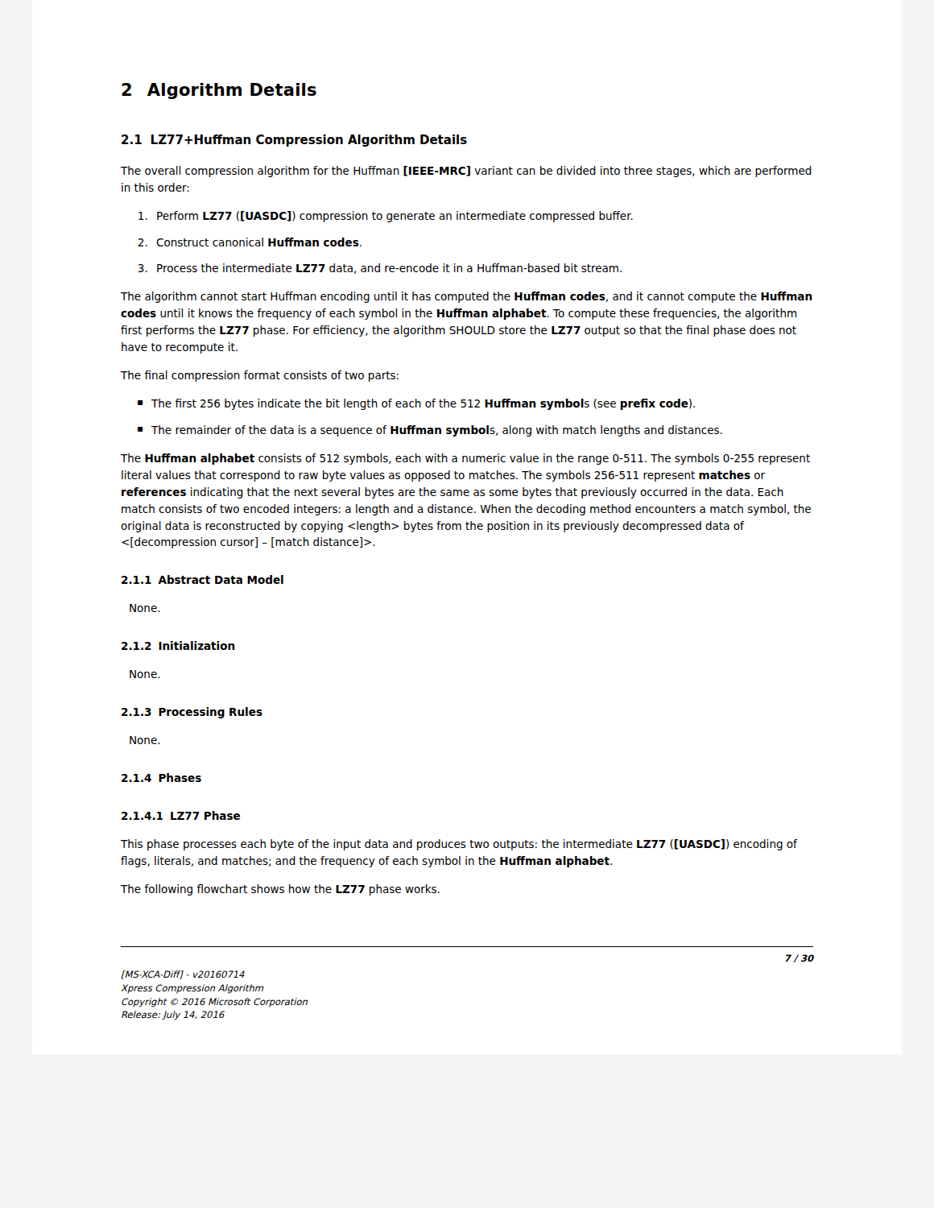2 Algorithm Details
2.1 LZ77+Huffman Compression Algorithm Details
The overall compression algorithm for the Huffman [IEEE-MRC] variant can be divided into three stages, which are performed in this order:
Perform LZ77 ([UASDC]) compression to generate an intermediate compressed buffer.
Construct canonical Huffman codes.
Process the intermediate LZ77 data, and re-encode it in a Huffman-based bit stream.
The algorithm cannot start Huffman encoding until it has computed the Huffman codes, and it cannot compute the Huffman codes until it knows the frequency of each symbol in the Huffman alphabet. To compute these frequencies, the algorithm first performs the LZ77 phase. For efficiency, the algorithm SHOULD store the LZ77 output so that the final phase does not have to recompute it.
The final compression format consists of two parts:
The first 256 bytes indicate the bit length of each of the 512 Huffman symbols (see prefix code).
The remainder of the data is a sequence of Huffman symbols, along with match lengths and distances.
The Huffman alphabet consists of 512 symbols, each with a numeric value in the range 0-511. The symbols 0-255 represent literal values that correspond to raw byte values as opposed to matches. The symbols 256-511 represent matches or references indicating that the next several bytes are the same as some bytes that previously occurred in the data. Each match consists of two encoded integers: a length and a distance. When the decoding method encounters a match symbol, the original data is reconstructed by copying <length> bytes from the position in its previously decompressed data of <[decompression cursor] – [match distance]>.
2.1.1 Abstract Data Model
None.
2.1.2 Initialization
None.
2.1.3 Processing Rules
None.
2.1.4 Phases
2.1.4.1 LZ77 Phase
This phase processes each byte of the input data and produces two outputs: the intermediate LZ77 ([UASDC]) encoding of flags, literals, and matches; and the frequency of each symbol in the Huffman alphabet.
The following flowchart shows how the LZ77 phase works.
7 / 30
[MS-XCA-Diff] - v20160714
Xpress Compression Algorithm
Copyright © 2016 Microsoft Corporation
Release: July 14, 2016